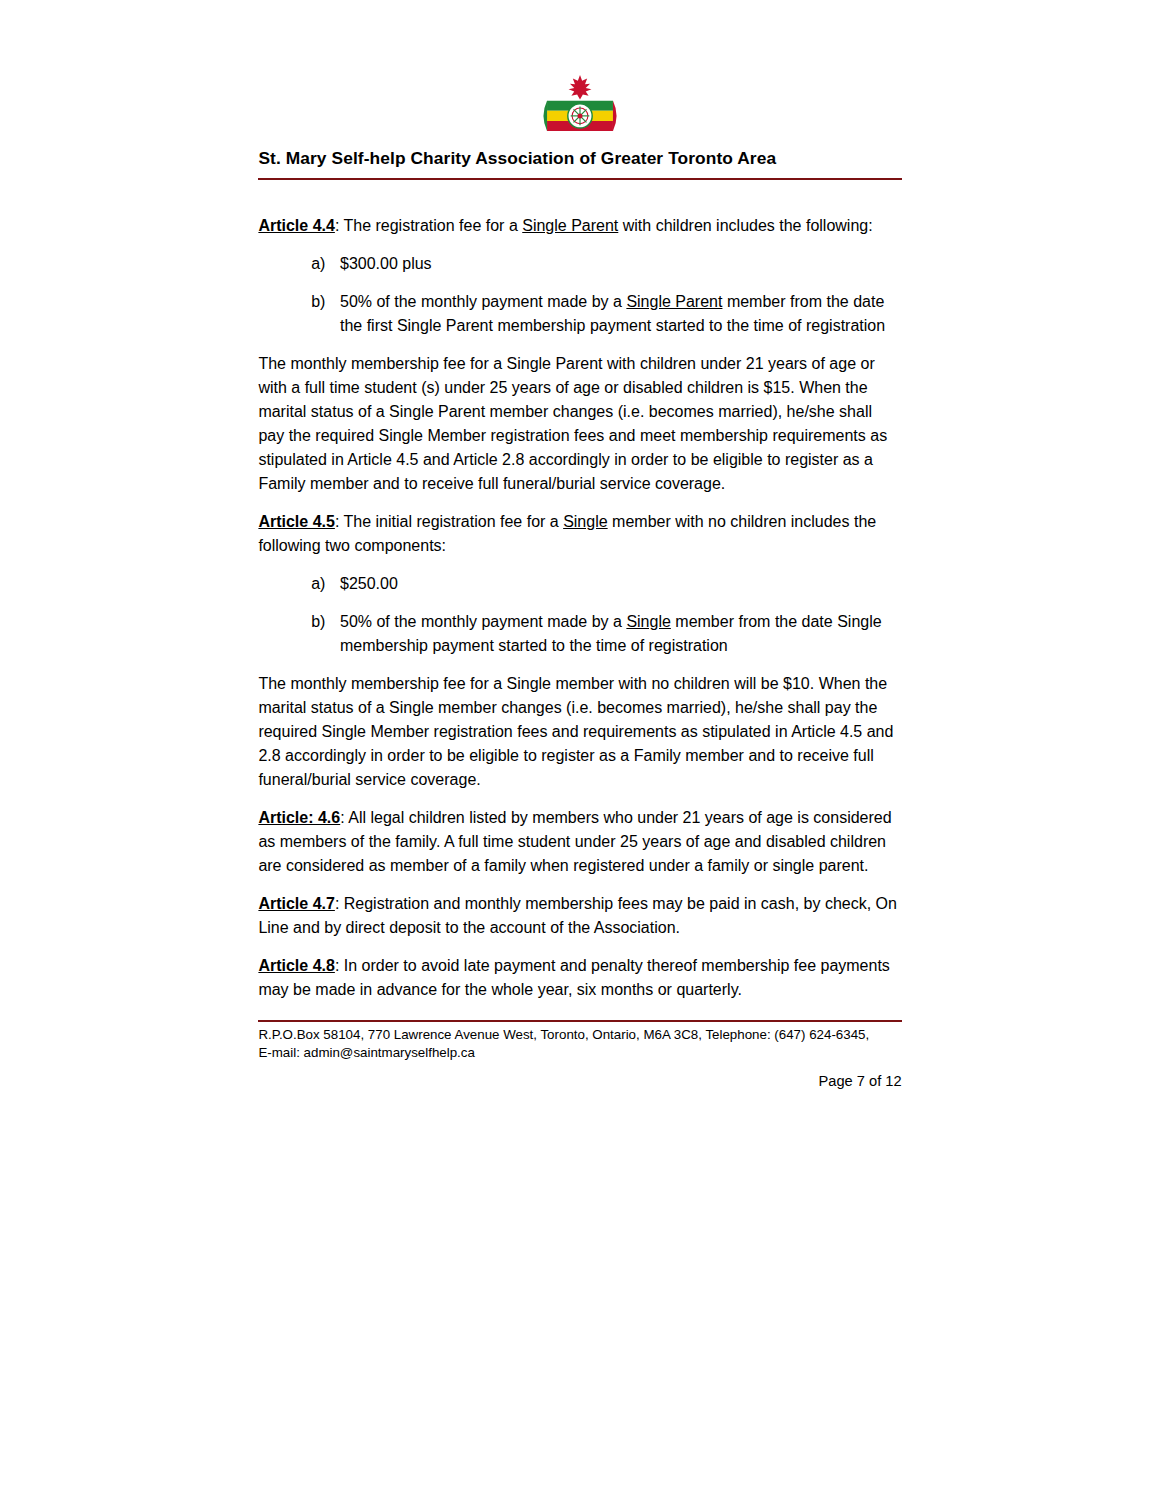St. Mary Self-help Charity Association of Greater Toronto Area
Article 4.4: The registration fee for a Single Parent with children includes the following:
a)$300.00 plus
b) 50% of the monthly payment made by a Single Parent member from the date the first Single Parent membership payment started to the time of registration
The monthly membership fee for a Single Parent with children under 21 years of age or with a full time student (s) under 25 years of age or disabled children is $15. When the marital status of a Single Parent member changes (i.e. becomes married), he/she shall pay the required Single Member registration fees and meet membership requirements as stipulated in Article 4.5 and Article 2.8 accordingly in order to be eligible to register as a Family member and to receive full funeral/burial service coverage.
Article 4.5: The initial registration fee for a Single member with no children includes the following two components:
a)$250.00
b) 50% of the monthly payment made by a Single member from the date Single membership payment started to the time of registration
The monthly membership fee for a Single member with no children will be $10. When the marital status of a Single member changes (i.e. becomes married), he/she shall pay the required Single Member registration fees and requirements as stipulated in Article 4.5 and 2.8 accordingly in order to be eligible to register as a Family member and to receive full funeral/burial service coverage.
Article: 4.6: All legal children listed by members who under 21 years of age is considered as members of the family. A full time student under 25 years of age and disabled children are considered as member of a family when registered under a family or single parent.
Article 4.7: Registration and monthly membership fees may be paid in cash, by check, On Line and by direct deposit to the account of the Association.
Article 4.8: In order to avoid late payment and penalty thereof membership fee payments may be made in advance for the whole year, six months or quarterly.
R.P.O.Box 58104, 770 Lawrence Avenue West, Toronto, Ontario, M6A 3C8, Telephone: (647) 624-6345,
E-mail: admin@saintmaryselfhelp.ca
Page 7 of 12